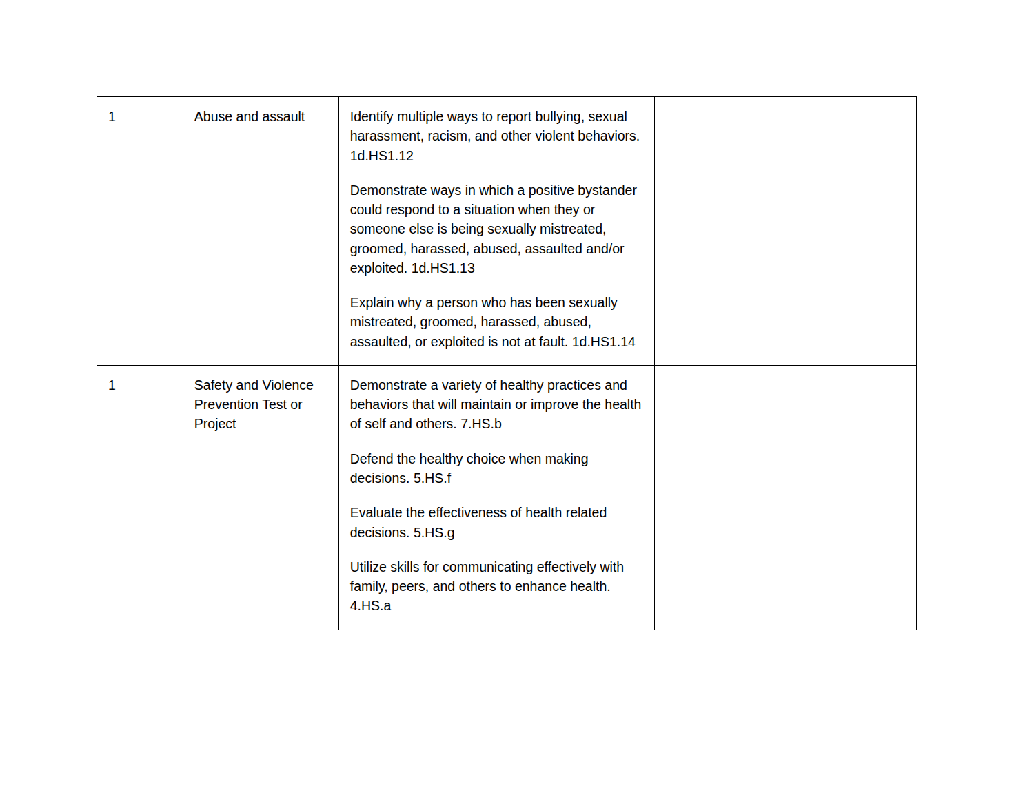| 1 | Abuse and assault | Identify multiple ways to report bullying, sexual harassment, racism, and other violent behaviors. 1d.HS1.12 Demonstrate ways in which a positive bystander could respond to a situation when they or someone else is being sexually mistreated, groomed, harassed, abused, assaulted and/or exploited. 1d.HS1.13 Explain why a person who has been sexually mistreated, groomed, harassed, abused, assaulted, or exploited is not at fault. 1d.HS1.14 | |
| 1 | Safety and Violence Prevention Test or Project | Demonstrate a variety of healthy practices and behaviors that will maintain or improve the health of self and others. 7.HS.b Defend the healthy choice when making decisions. 5.HS.f Evaluate the effectiveness of health related decisions. 5.HS.g Utilize skills for communicating effectively with family, peers, and others to enhance health. 4.HS.a | |